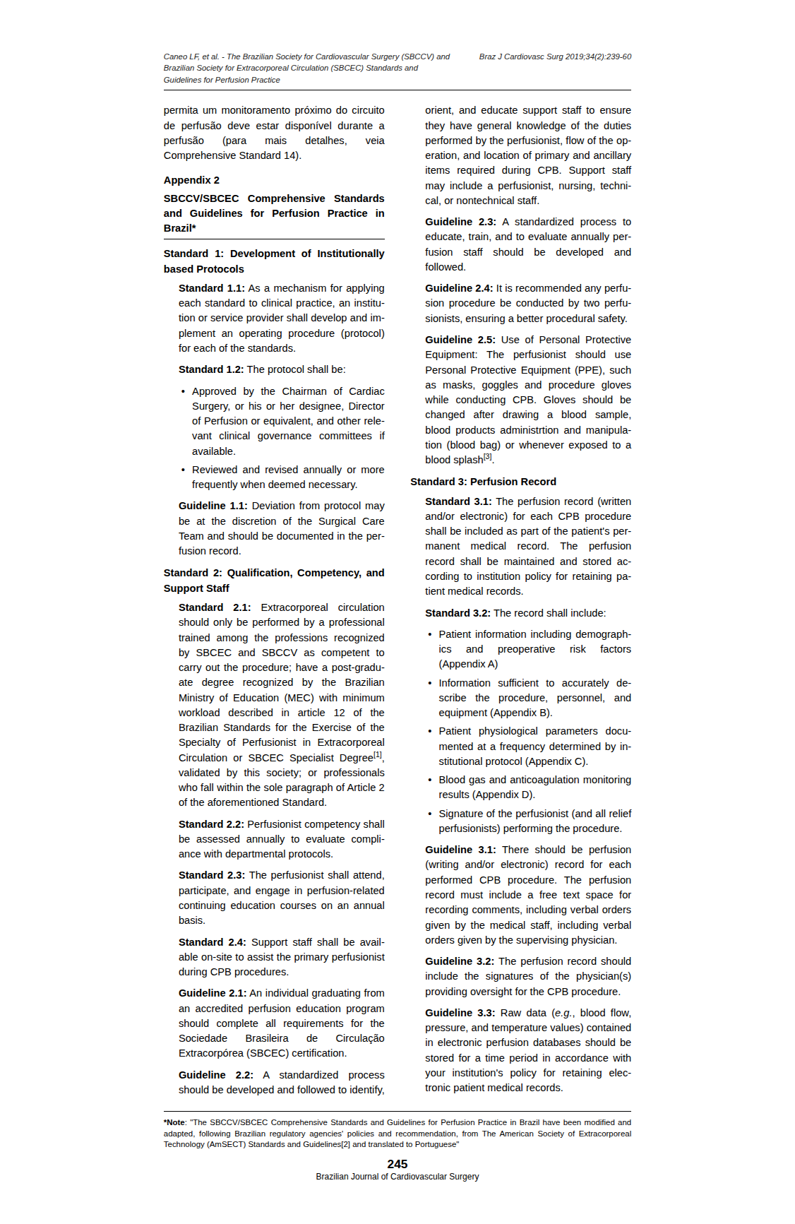Caneo LF, et al. - The Brazilian Society for Cardiovascular Surgery (SBCCV) and Brazilian Society for Extracorporeal Circulation (SBCEC) Standards and Guidelines for Perfusion Practice
Braz J Cardiovasc Surg 2019;34(2):239-60
permita um monitoramento próximo do circuito de perfusão deve estar disponível durante a perfusão (para mais detalhes, veia Comprehensive Standard 14).
Appendix 2
SBCCV/SBCEC Comprehensive Standards and Guidelines for Perfusion Practice in Brazil*
Standard 1: Development of Institutionally based Protocols
Standard 1.1: As a mechanism for applying each standard to clinical practice, an institution or service provider shall develop and implement an operating procedure (protocol) for each of the standards.
Standard 1.2: The protocol shall be:
Approved by the Chairman of Cardiac Surgery, or his or her designee, Director of Perfusion or equivalent, and other relevant clinical governance committees if available.
Reviewed and revised annually or more frequently when deemed necessary.
Guideline 1.1: Deviation from protocol may be at the discretion of the Surgical Care Team and should be documented in the perfusion record.
Standard 2: Qualification, Competency, and Support Staff
Standard 2.1: Extracorporeal circulation should only be performed by a professional trained among the professions recognized by SBCEC and SBCCV as competent to carry out the procedure; have a post-graduate degree recognized by the Brazilian Ministry of Education (MEC) with minimum workload described in article 12 of the Brazilian Standards for the Exercise of the Specialty of Perfusionist in Extracorporeal Circulation or SBCEC Specialist Degree[1], validated by this society; or professionals who fall within the sole paragraph of Article 2 of the aforementioned Standard.
Standard 2.2: Perfusionist competency shall be assessed annually to evaluate compliance with departmental protocols.
Standard 2.3: The perfusionist shall attend, participate, and engage in perfusion-related continuing education courses on an annual basis.
Standard 2.4: Support staff shall be available on-site to assist the primary perfusionist during CPB procedures.
Guideline 2.1: An individual graduating from an accredited perfusion education program should complete all requirements for the Sociedade Brasileira de Circulação Extracorpórea (SBCEC) certification.
Guideline 2.2: A standardized process should be developed and followed to identify, orient, and educate support staff to ensure they have general knowledge of the duties performed by the perfusionist, flow of the operation, and location of primary and ancillary items required during CPB. Support staff may include a perfusionist, nursing, technical, or nontechnical staff.
Guideline 2.3: A standardized process to educate, train, and to evaluate annually perfusion staff should be developed and followed.
Guideline 2.4: It is recommended any perfusion procedure be conducted by two perfusionists, ensuring a better procedural safety.
Guideline 2.5: Use of Personal Protective Equipment: The perfusionist should use Personal Protective Equipment (PPE), such as masks, goggles and procedure gloves while conducting CPB. Gloves should be changed after drawing a blood sample, blood products administrtion and manipulation (blood bag) or whenever exposed to a blood splash[3].
Standard 3: Perfusion Record
Standard 3.1: The perfusion record (written and/or electronic) for each CPB procedure shall be included as part of the patient's permanent medical record. The perfusion record shall be maintained and stored according to institution policy for retaining patient medical records.
Standard 3.2: The record shall include:
Patient information including demographics and preoperative risk factors (Appendix A)
Information sufficient to accurately describe the procedure, personnel, and equipment (Appendix B).
Patient physiological parameters documented at a frequency determined by institutional protocol (Appendix C).
Blood gas and anticoagulation monitoring results (Appendix D).
Signature of the perfusionist (and all relief perfusionists) performing the procedure.
Guideline 3.1: There should be perfusion (writing and/or electronic) record for each performed CPB procedure. The perfusion record must include a free text space for recording comments, including verbal orders given by the medical staff, including verbal orders given by the supervising physician.
Guideline 3.2: The perfusion record should include the signatures of the physician(s) providing oversight for the CPB procedure.
Guideline 3.3: Raw data (e.g., blood flow, pressure, and temperature values) contained in electronic perfusion databases should be stored for a time period in accordance with your institution's policy for retaining electronic patient medical records.
*Note: "The SBCCV/SBCEC Comprehensive Standards and Guidelines for Perfusion Practice in Brazil have been modified and adapted, following Brazilian regulatory agencies' policies and recommendation, from The American Society of Extracorporeal Technology (AmSECT) Standards and Guidelines[2] and translated to Portuguese"
245 Brazilian Journal of Cardiovascular Surgery